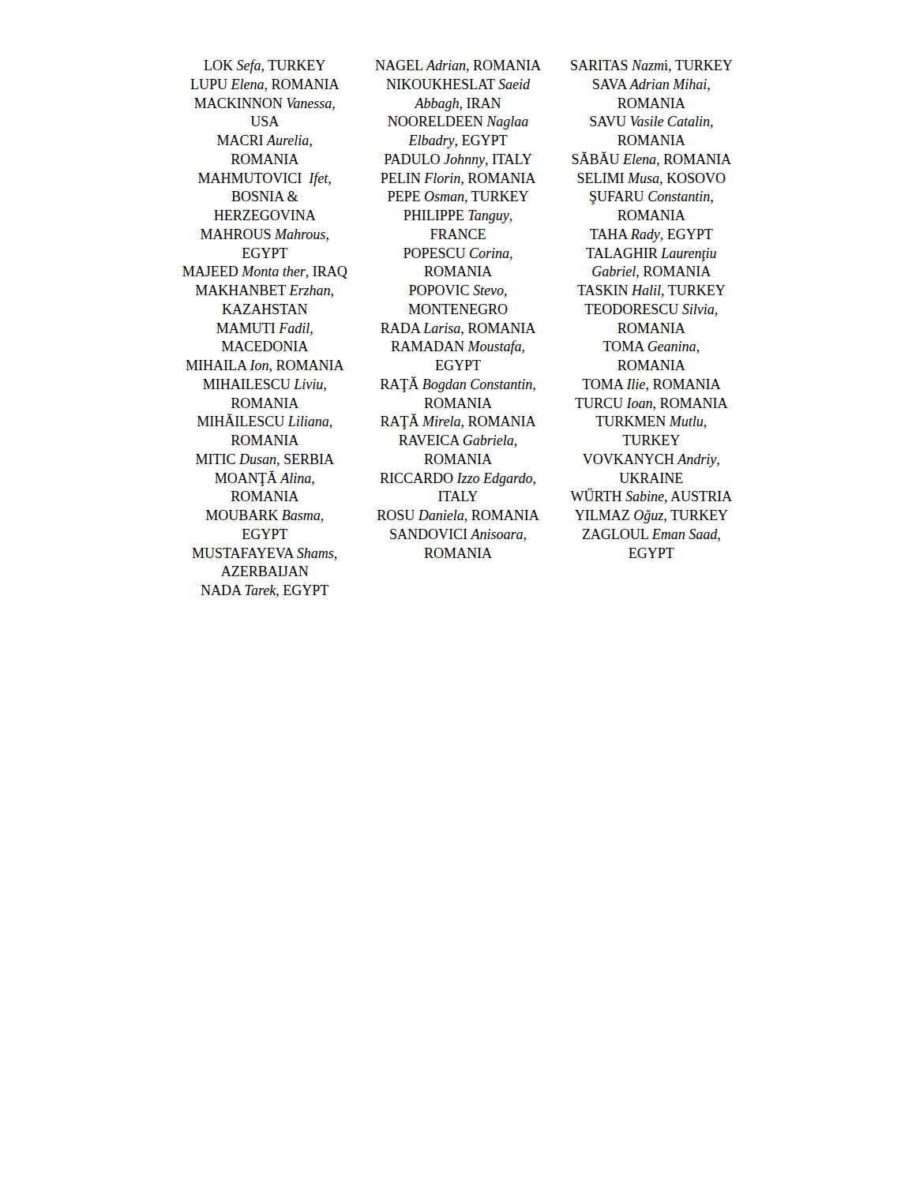LOK Sefa, TURKEY
LUPU Elena, ROMANIA
MACKINNON Vanessa, USA
MACRI Aurelia, ROMANIA
MAHMUTOVICI Ifet, BOSNIA & HERZEGOVINA
MAHROUS Mahrous, EGYPT
MAJEED Monta ther, IRAQ
MAKHANBET Erzhan, KAZAHSTAN
MAMUTI Fadil, MACEDONIA
MIHAILA Ion, ROMANIA
MIHAILESCU Liviu, ROMANIA
MIHĂILESCU Liliana, ROMANIA
MITIC Dusan, SERBIA
MOANŢĂ Alina, ROMANIA
MOUBARK Basma, EGYPT
MUSTAFAYEVA Shams, AZERBAIJAN
NADA Tarek, EGYPT
NAGEL Adrian, ROMANIA
NIKOUKHESLAT Saeid Abbagh, IRAN
NOORELDEEN Naglaa Elbadry, EGYPT
PADULO Johnny, ITALY
PELIN Florin, ROMANIA
PEPE Osman, TURKEY
PHILIPPE Tanguy, FRANCE
POPESCU Corina, ROMANIA
POPOVIC Stevo, MONTENEGRO
RADA Larisa, ROMANIA
RAMADAN Moustafa, EGYPT
RAŢĂ Bogdan Constantin, ROMANIA
RAŢĂ Mirela, ROMANIA
RAVEICA Gabriela, ROMANIA
RICCARDO Izzo Edgardo, ITALY
ROSU Daniela, ROMANIA
SANDOVICI Anisoara, ROMANIA
SARITAS Nazmi, TURKEY
SAVA Adrian Mihai, ROMANIA
SAVU Vasile Catalin, ROMANIA
SĂBĂU Elena, ROMANIA
SELIMI Musa, KOSOVO
ŞUFARU Constantin, ROMANIA
TAHA Rady, EGYPT
TALAGHIR Laurenţiu Gabriel, ROMANIA
TASKIN Halil, TURKEY
TEODORESCU Silvia, ROMANIA
TOMA Geanina, ROMANIA
TOMA Ilie, ROMANIA
TURCU Ioan, ROMANIA
TURKMEN Mutlu, TURKEY
VOVKANYCH Andriy, UKRAINE
WŰRTH Sabine, AUSTRIA
YILMAZ Oğuz, TURKEY
ZAGLOUL Eman Saad, EGYPT